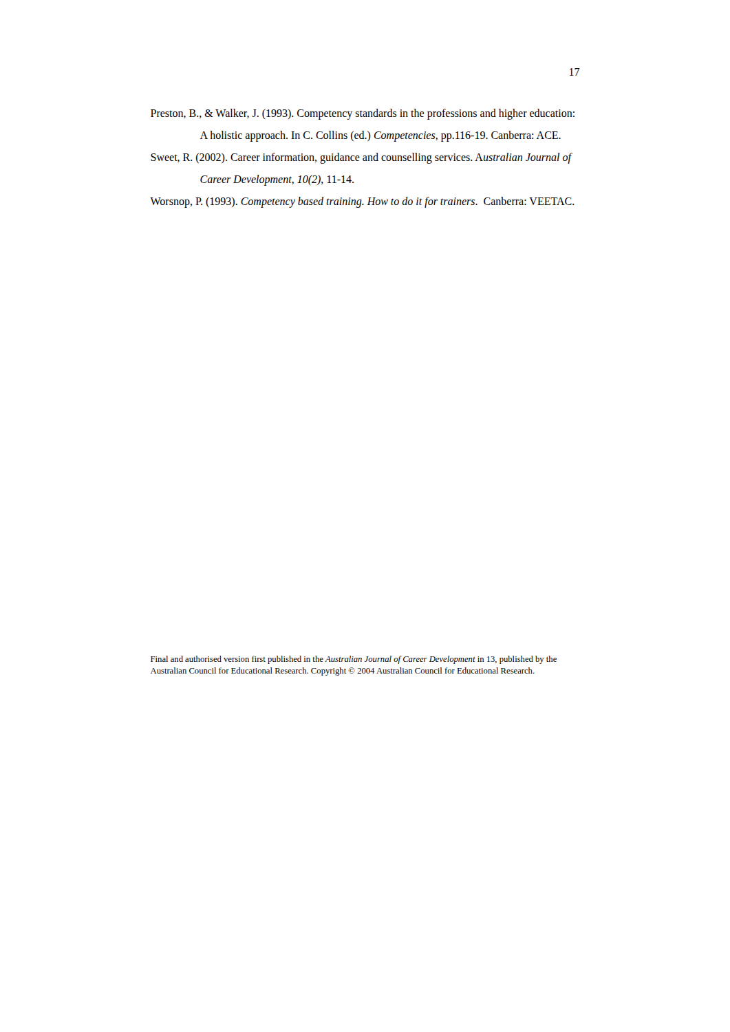17
Preston, B., & Walker, J. (1993). Competency standards in the professions and higher education: A holistic approach. In C. Collins (ed.) Competencies, pp.116-19. Canberra: ACE.
Sweet, R. (2002). Career information, guidance and counselling services. Australian Journal of Career Development, 10(2), 11-14.
Worsnop, P. (1993). Competency based training. How to do it for trainers. Canberra: VEETAC.
Final and authorised version first published in the Australian Journal of Career Development in 13, published by the Australian Council for Educational Research. Copyright © 2004 Australian Council for Educational Research.